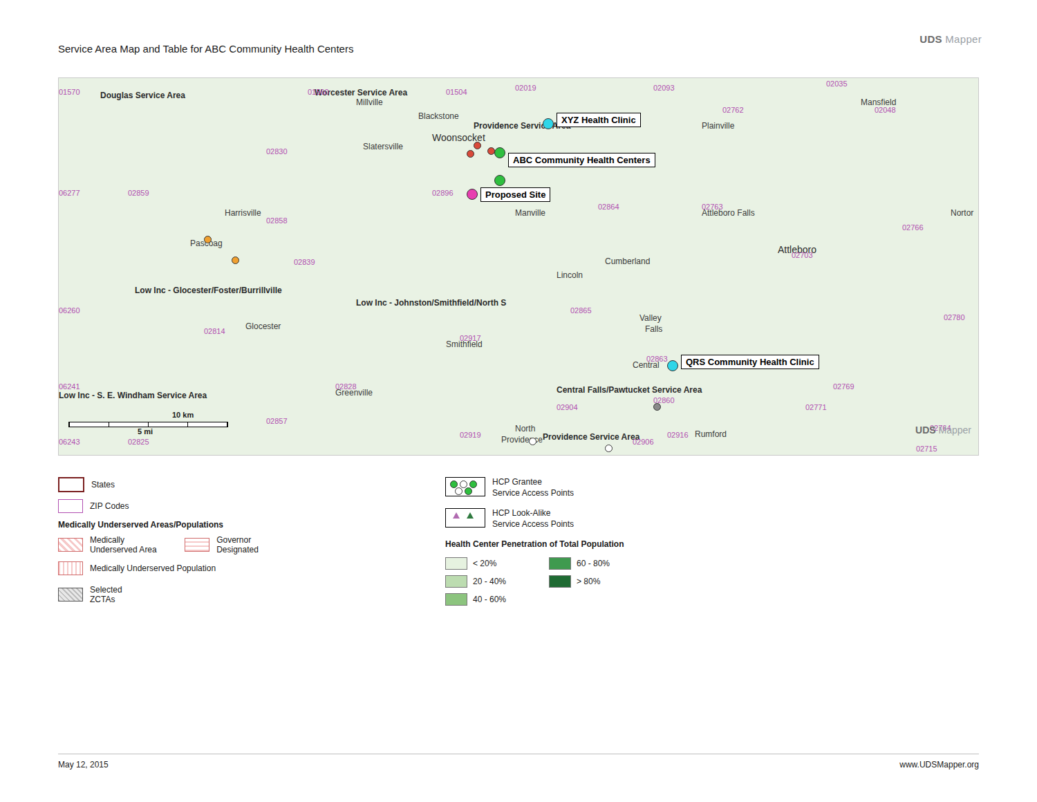UDS Mapper
Service Area Map and Table for ABC Community Health Centers
Douglas Service Area
Worcester Service Area
Providence Service Area
Low Inc - Glocester/Foster/Burrillville
Low Inc - Johnston/Smithfield/North S
Low Inc - S. E. Windham Service Area
Central Falls/Pawtucket Service Area
Providence Service Area
Millville
Blackstone
Slatersville
Woonsocket
Manville
Cumberland
Lincoln
Valley
Falls
Central
Harrisville
Pascoag
Glocester
Smithfield
Greenville
North
Providence
Rumford
Mansfield
Plainville
Attleboro Falls
Attleboro
Nortor
01570
01560
01504
02019
02093
02035
02762
02048
02830
06277
02859
02858
02896
02864
02763
02766
02703
02839
06260
02814
02865
02780
02917
02863
06241
02828
02769
02860
02771
02904
02857
02764
02919
02916
02906
06243
02825
02715
XYZ Health Clinic
ABC Community Health Centers
Proposed Site
QRS Community Health Clinic
10 km
5 mi
UDS Mapper
States
ZIP Codes
Medically Underserved Areas/Populations
Medically Underserved Area
Governor Designated
Medically Underserved Population
Selected
ZCTAs
HCP Grantee
Service Access Points
HCP Look-Alike
Service Access Points
Health Center Penetration of Total Population
< 20%
60 - 80%
20 - 40%
> 80%
40 - 60%
May 12, 2015
www.UDSMapper.org